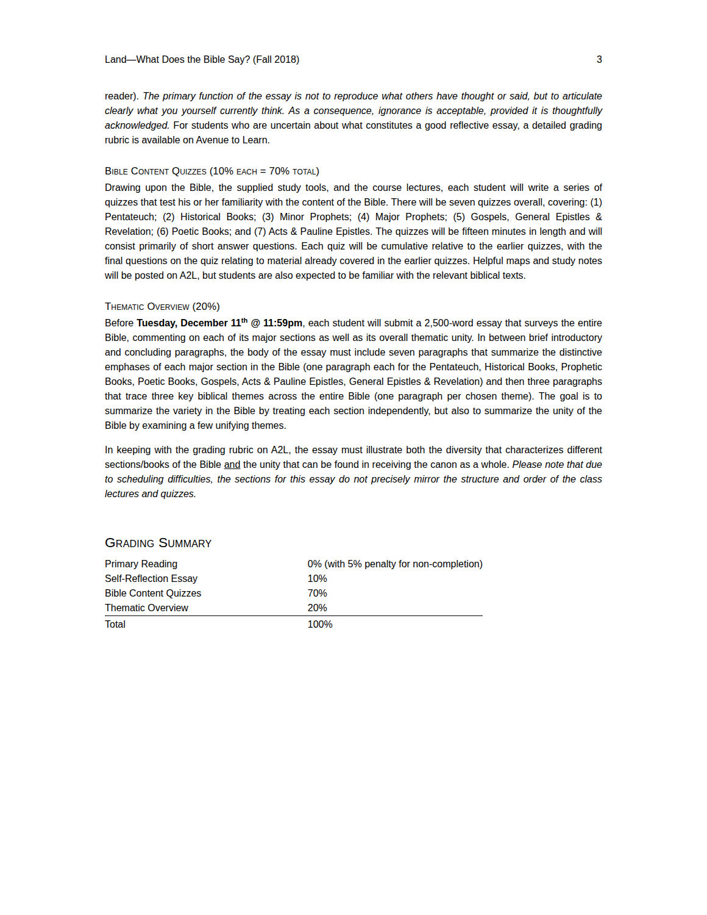Land—What Does the Bible Say? (Fall 2018) 3
reader). The primary function of the essay is not to reproduce what others have thought or said, but to articulate clearly what you yourself currently think. As a consequence, ignorance is acceptable, provided it is thoughtfully acknowledged. For students who are uncertain about what constitutes a good reflective essay, a detailed grading rubric is available on Avenue to Learn.
Bible Content Quizzes (10% each = 70% total)
Drawing upon the Bible, the supplied study tools, and the course lectures, each student will write a series of quizzes that test his or her familiarity with the content of the Bible. There will be seven quizzes overall, covering: (1) Pentateuch; (2) Historical Books; (3) Minor Prophets; (4) Major Prophets; (5) Gospels, General Epistles & Revelation; (6) Poetic Books; and (7) Acts & Pauline Epistles. The quizzes will be fifteen minutes in length and will consist primarily of short answer questions. Each quiz will be cumulative relative to the earlier quizzes, with the final questions on the quiz relating to material already covered in the earlier quizzes. Helpful maps and study notes will be posted on A2L, but students are also expected to be familiar with the relevant biblical texts.
Thematic Overview (20%)
Before Tuesday, December 11th @ 11:59pm, each student will submit a 2,500-word essay that surveys the entire Bible, commenting on each of its major sections as well as its overall thematic unity. In between brief introductory and concluding paragraphs, the body of the essay must include seven paragraphs that summarize the distinctive emphases of each major section in the Bible (one paragraph each for the Pentateuch, Historical Books, Prophetic Books, Poetic Books, Gospels, Acts & Pauline Epistles, General Epistles & Revelation) and then three paragraphs that trace three key biblical themes across the entire Bible (one paragraph per chosen theme). The goal is to summarize the variety in the Bible by treating each section independently, but also to summarize the unity of the Bible by examining a few unifying themes.
In keeping with the grading rubric on A2L, the essay must illustrate both the diversity that characterizes different sections/books of the Bible and the unity that can be found in receiving the canon as a whole. Please note that due to scheduling difficulties, the sections for this essay do not precisely mirror the structure and order of the class lectures and quizzes.
Grading Summary
| Primary Reading | 0% (with 5% penalty for non-completion) |
| Self-Reflection Essay | 10% |
| Bible Content Quizzes | 70% |
| Thematic Overview | 20% |
| Total | 100% |